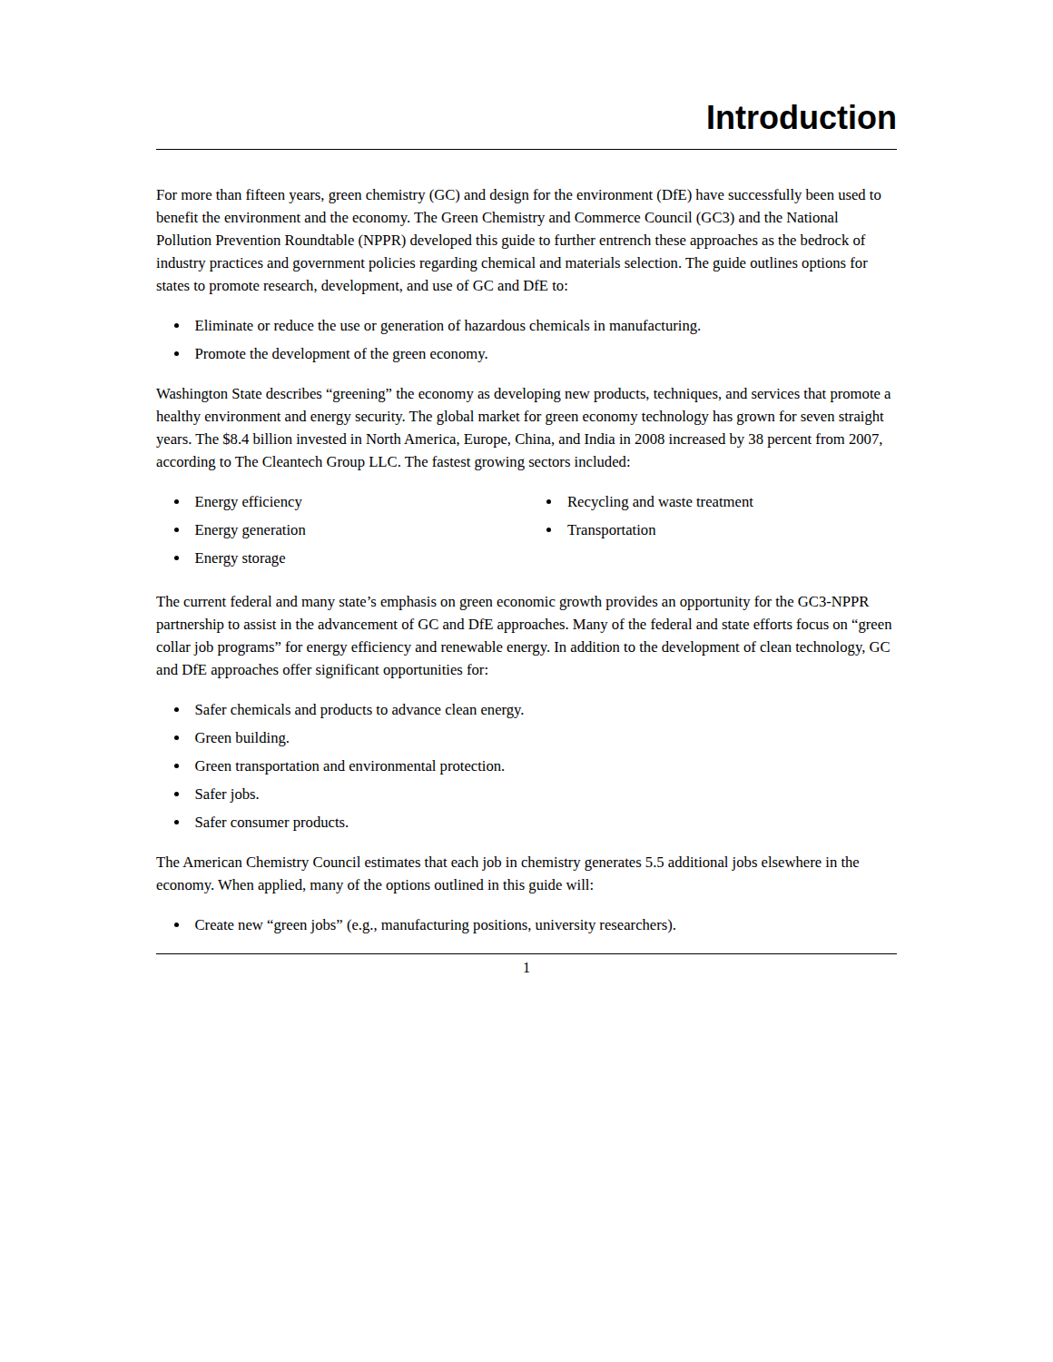Introduction
For more than fifteen years, green chemistry (GC) and design for the environment (DfE) have successfully been used to benefit the environment and the economy. The Green Chemistry and Commerce Council (GC3) and the National Pollution Prevention Roundtable (NPPR) developed this guide to further entrench these approaches as the bedrock of industry practices and government policies regarding chemical and materials selection. The guide outlines options for states to promote research, development, and use of GC and DfE to:
Eliminate or reduce the use or generation of hazardous chemicals in manufacturing.
Promote the development of the green economy.
Washington State describes “greening” the economy as developing new products, techniques, and services that promote a healthy environment and energy security. The global market for green economy technology has grown for seven straight years. The $8.4 billion invested in North America, Europe, China, and India in 2008 increased by 38 percent from 2007, according to The Cleantech Group LLC. The fastest growing sectors included:
Energy efficiency
Energy generation
Energy storage
Recycling and waste treatment
Transportation
The current federal and many state’s emphasis on green economic growth provides an opportunity for the GC3-NPPR partnership to assist in the advancement of GC and DfE approaches. Many of the federal and state efforts focus on “green collar job programs” for energy efficiency and renewable energy. In addition to the development of clean technology, GC and DfE approaches offer significant opportunities for:
Safer chemicals and products to advance clean energy.
Green building.
Green transportation and environmental protection.
Safer jobs.
Safer consumer products.
The American Chemistry Council estimates that each job in chemistry generates 5.5 additional jobs elsewhere in the economy. When applied, many of the options outlined in this guide will:
Create new “green jobs” (e.g., manufacturing positions, university researchers).
1